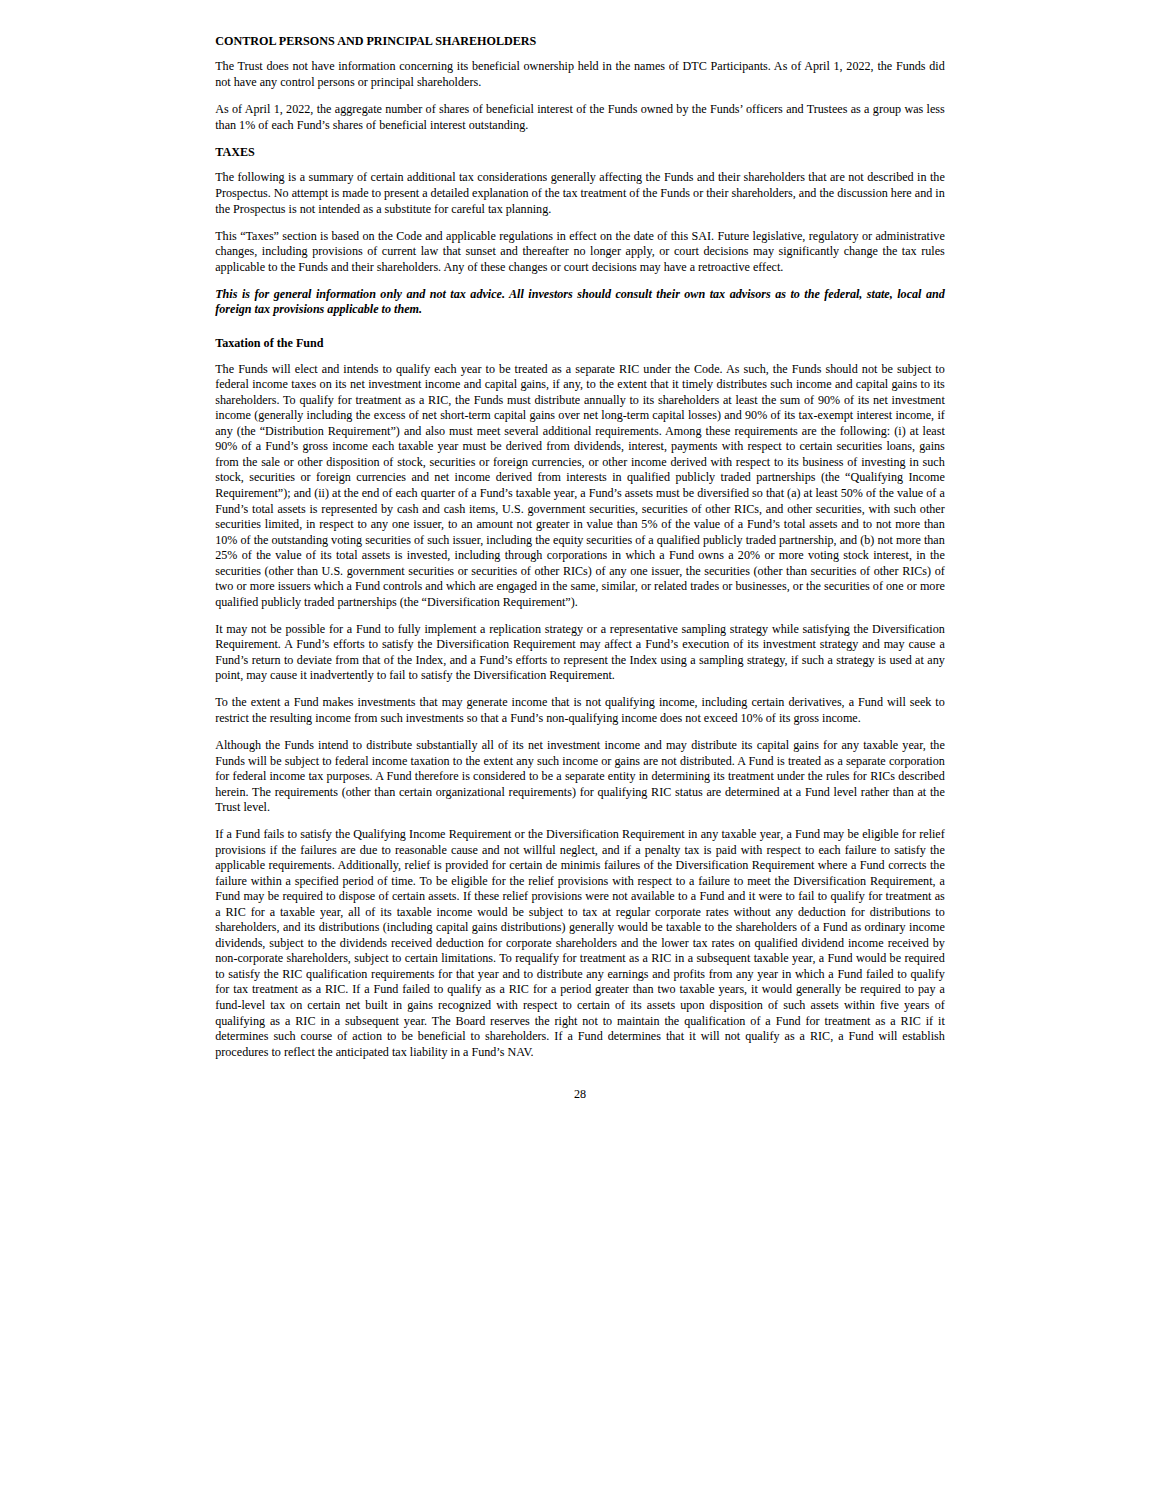Control Persons and Principal Shareholders
The Trust does not have information concerning its beneficial ownership held in the names of DTC Participants. As of April 1, 2022, the Funds did not have any control persons or principal shareholders.
As of April 1, 2022, the aggregate number of shares of beneficial interest of the Funds owned by the Funds’ officers and Trustees as a group was less than 1% of each Fund’s shares of beneficial interest outstanding.
Taxes
The following is a summary of certain additional tax considerations generally affecting the Funds and their shareholders that are not described in the Prospectus. No attempt is made to present a detailed explanation of the tax treatment of the Funds or their shareholders, and the discussion here and in the Prospectus is not intended as a substitute for careful tax planning.
This “Taxes” section is based on the Code and applicable regulations in effect on the date of this SAI. Future legislative, regulatory or administrative changes, including provisions of current law that sunset and thereafter no longer apply, or court decisions may significantly change the tax rules applicable to the Funds and their shareholders. Any of these changes or court decisions may have a retroactive effect.
This is for general information only and not tax advice. All investors should consult their own tax advisors as to the federal, state, local and foreign tax provisions applicable to them.
Taxation of the Fund
The Funds will elect and intends to qualify each year to be treated as a separate RIC under the Code. As such, the Funds should not be subject to federal income taxes on its net investment income and capital gains, if any, to the extent that it timely distributes such income and capital gains to its shareholders. To qualify for treatment as a RIC, the Funds must distribute annually to its shareholders at least the sum of 90% of its net investment income (generally including the excess of net short-term capital gains over net long-term capital losses) and 90% of its tax-exempt interest income, if any (the “Distribution Requirement”) and also must meet several additional requirements. Among these requirements are the following: (i) at least 90% of a Fund’s gross income each taxable year must be derived from dividends, interest, payments with respect to certain securities loans, gains from the sale or other disposition of stock, securities or foreign currencies, or other income derived with respect to its business of investing in such stock, securities or foreign currencies and net income derived from interests in qualified publicly traded partnerships (the “Qualifying Income Requirement”); and (ii) at the end of each quarter of a Fund’s taxable year, a Fund’s assets must be diversified so that (a) at least 50% of the value of a Fund’s total assets is represented by cash and cash items, U.S. government securities, securities of other RICs, and other securities, with such other securities limited, in respect to any one issuer, to an amount not greater in value than 5% of the value of a Fund’s total assets and to not more than 10% of the outstanding voting securities of such issuer, including the equity securities of a qualified publicly traded partnership, and (b) not more than 25% of the value of its total assets is invested, including through corporations in which a Fund owns a 20% or more voting stock interest, in the securities (other than U.S. government securities or securities of other RICs) of any one issuer, the securities (other than securities of other RICs) of two or more issuers which a Fund controls and which are engaged in the same, similar, or related trades or businesses, or the securities of one or more qualified publicly traded partnerships (the “Diversification Requirement”).
It may not be possible for a Fund to fully implement a replication strategy or a representative sampling strategy while satisfying the Diversification Requirement. A Fund’s efforts to satisfy the Diversification Requirement may affect a Fund’s execution of its investment strategy and may cause a Fund’s return to deviate from that of the Index, and a Fund’s efforts to represent the Index using a sampling strategy, if such a strategy is used at any point, may cause it inadvertently to fail to satisfy the Diversification Requirement.
To the extent a Fund makes investments that may generate income that is not qualifying income, including certain derivatives, a Fund will seek to restrict the resulting income from such investments so that a Fund’s non-qualifying income does not exceed 10% of its gross income.
Although the Funds intend to distribute substantially all of its net investment income and may distribute its capital gains for any taxable year, the Funds will be subject to federal income taxation to the extent any such income or gains are not distributed. A Fund is treated as a separate corporation for federal income tax purposes. A Fund therefore is considered to be a separate entity in determining its treatment under the rules for RICs described herein. The requirements (other than certain organizational requirements) for qualifying RIC status are determined at a Fund level rather than at the Trust level.
If a Fund fails to satisfy the Qualifying Income Requirement or the Diversification Requirement in any taxable year, a Fund may be eligible for relief provisions if the failures are due to reasonable cause and not willful neglect, and if a penalty tax is paid with respect to each failure to satisfy the applicable requirements. Additionally, relief is provided for certain de minimis failures of the Diversification Requirement where a Fund corrects the failure within a specified period of time. To be eligible for the relief provisions with respect to a failure to meet the Diversification Requirement, a Fund may be required to dispose of certain assets. If these relief provisions were not available to a Fund and it were to fail to qualify for treatment as a RIC for a taxable year, all of its taxable income would be subject to tax at regular corporate rates without any deduction for distributions to shareholders, and its distributions (including capital gains distributions) generally would be taxable to the shareholders of a Fund as ordinary income dividends, subject to the dividends received deduction for corporate shareholders and the lower tax rates on qualified dividend income received by non-corporate shareholders, subject to certain limitations. To requalify for treatment as a RIC in a subsequent taxable year, a Fund would be required to satisfy the RIC qualification requirements for that year and to distribute any earnings and profits from any year in which a Fund failed to qualify for tax treatment as a RIC. If a Fund failed to qualify as a RIC for a period greater than two taxable years, it would generally be required to pay a fund-level tax on certain net built in gains recognized with respect to certain of its assets upon disposition of such assets within five years of qualifying as a RIC in a subsequent year. The Board reserves the right not to maintain the qualification of a Fund for treatment as a RIC if it determines such course of action to be beneficial to shareholders. If a Fund determines that it will not qualify as a RIC, a Fund will establish procedures to reflect the anticipated tax liability in a Fund’s NAV.
28